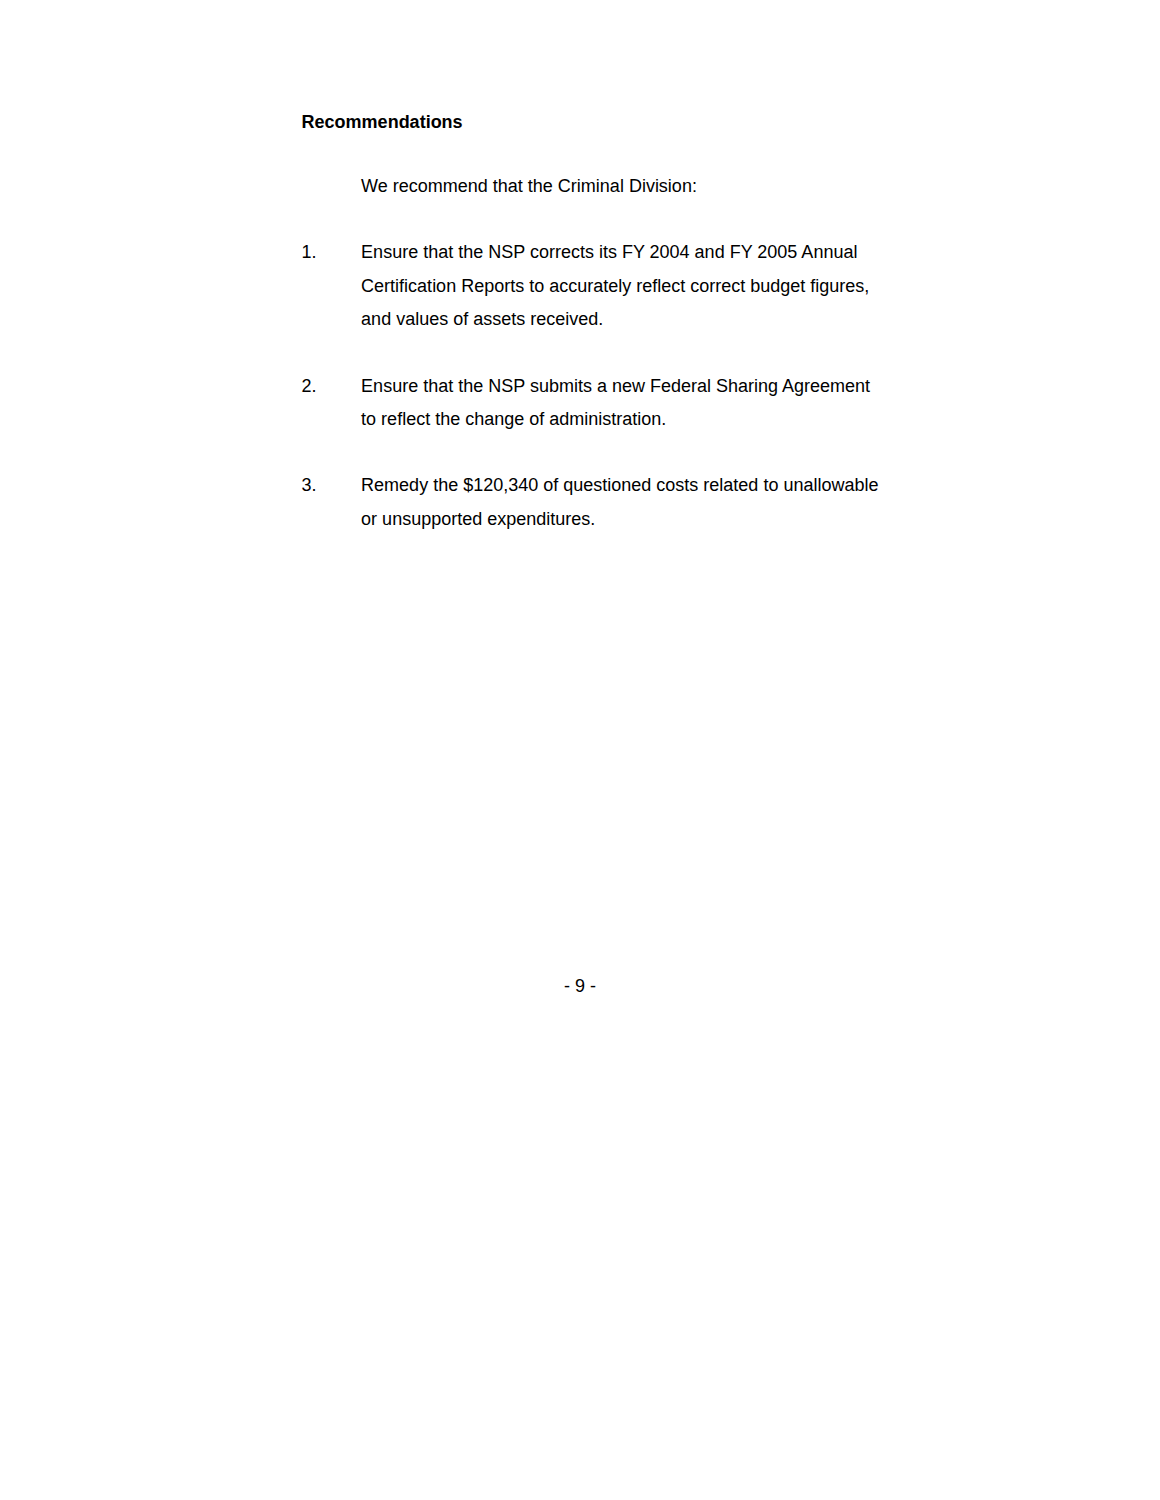Recommendations
We recommend that the Criminal Division:
Ensure that the NSP corrects its FY 2004 and FY 2005 Annual Certification Reports to accurately reflect correct budget figures, and values of assets received.
Ensure that the NSP submits a new Federal Sharing Agreement to reflect the change of administration.
Remedy the $120,340 of questioned costs related to unallowable or unsupported expenditures.
- 9 -